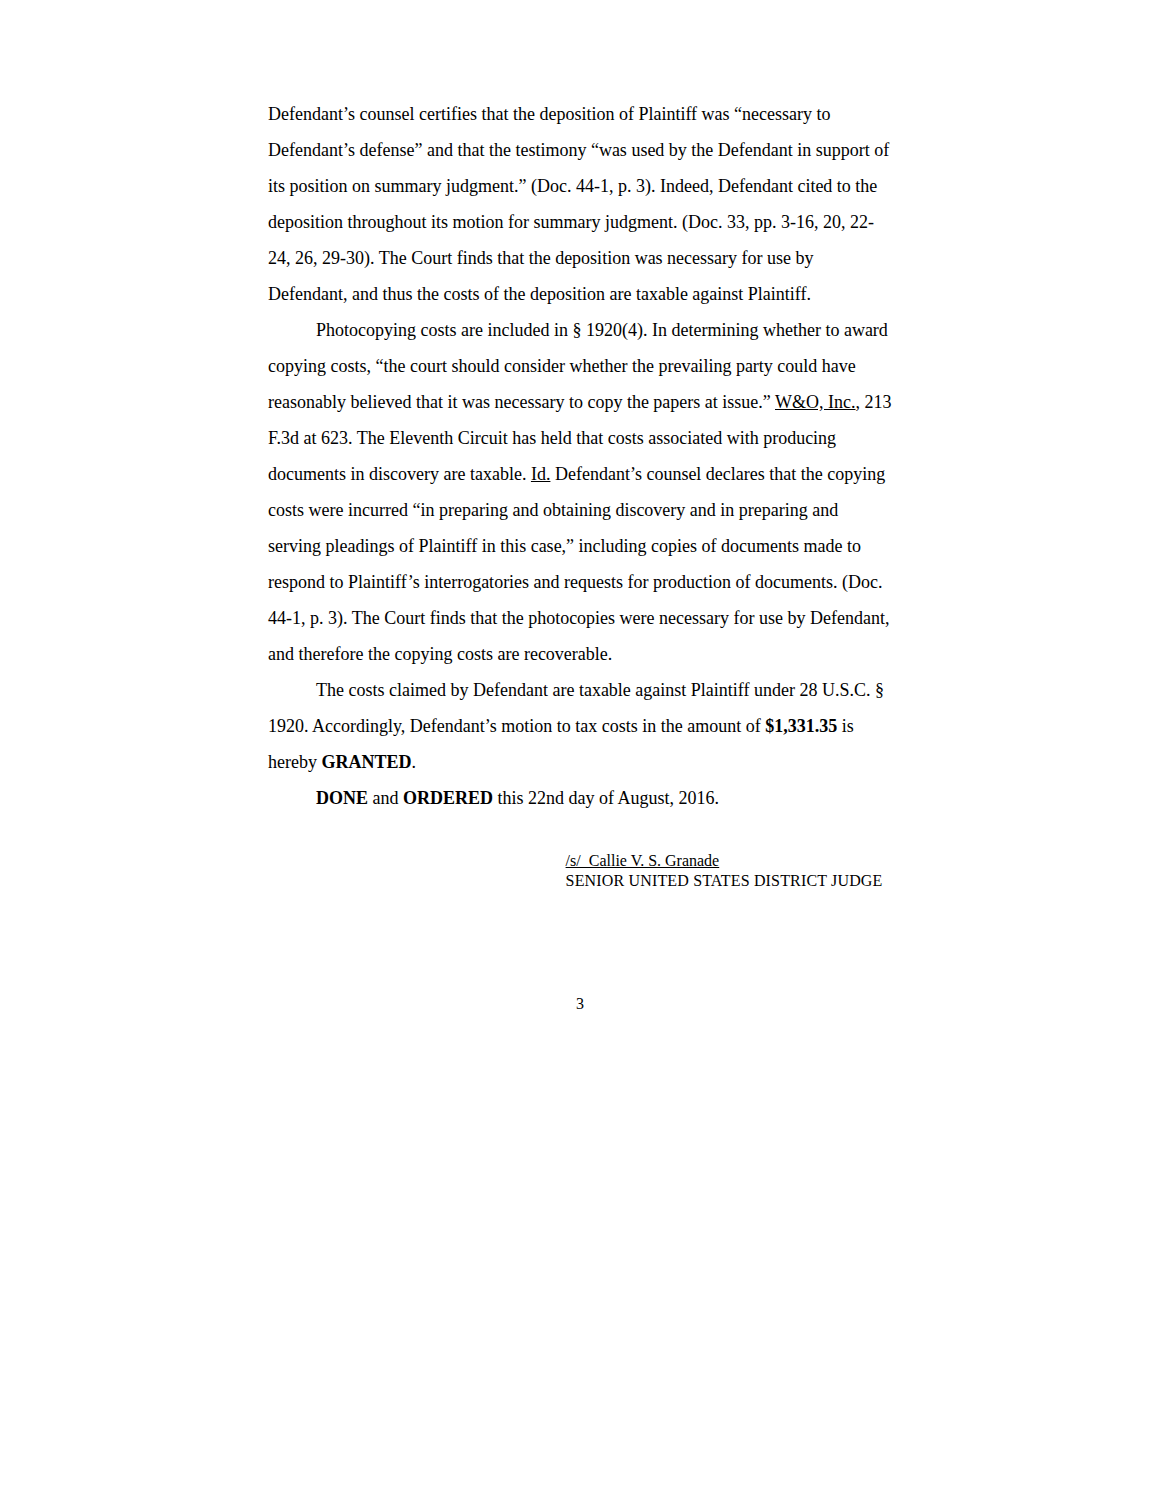Defendant’s counsel certifies that the deposition of Plaintiff was “necessary to Defendant’s defense” and that the testimony “was used by the Defendant in support of its position on summary judgment.” (Doc. 44-1, p. 3). Indeed, Defendant cited to the deposition throughout its motion for summary judgment. (Doc. 33, pp. 3-16, 20, 22-24, 26, 29-30). The Court finds that the deposition was necessary for use by Defendant, and thus the costs of the deposition are taxable against Plaintiff.
Photocopying costs are included in § 1920(4). In determining whether to award copying costs, “the court should consider whether the prevailing party could have reasonably believed that it was necessary to copy the papers at issue.” W&O, Inc., 213 F.3d at 623. The Eleventh Circuit has held that costs associated with producing documents in discovery are taxable. Id. Defendant’s counsel declares that the copying costs were incurred “in preparing and obtaining discovery and in preparing and serving pleadings of Plaintiff in this case,” including copies of documents made to respond to Plaintiff’s interrogatories and requests for production of documents. (Doc. 44-1, p. 3). The Court finds that the photocopies were necessary for use by Defendant, and therefore the copying costs are recoverable.
The costs claimed by Defendant are taxable against Plaintiff under 28 U.S.C. § 1920. Accordingly, Defendant’s motion to tax costs in the amount of $1,331.35 is hereby GRANTED.
DONE and ORDERED this 22nd day of August, 2016.
/s/ Callie V. S. Granade
SENIOR UNITED STATES DISTRICT JUDGE
3